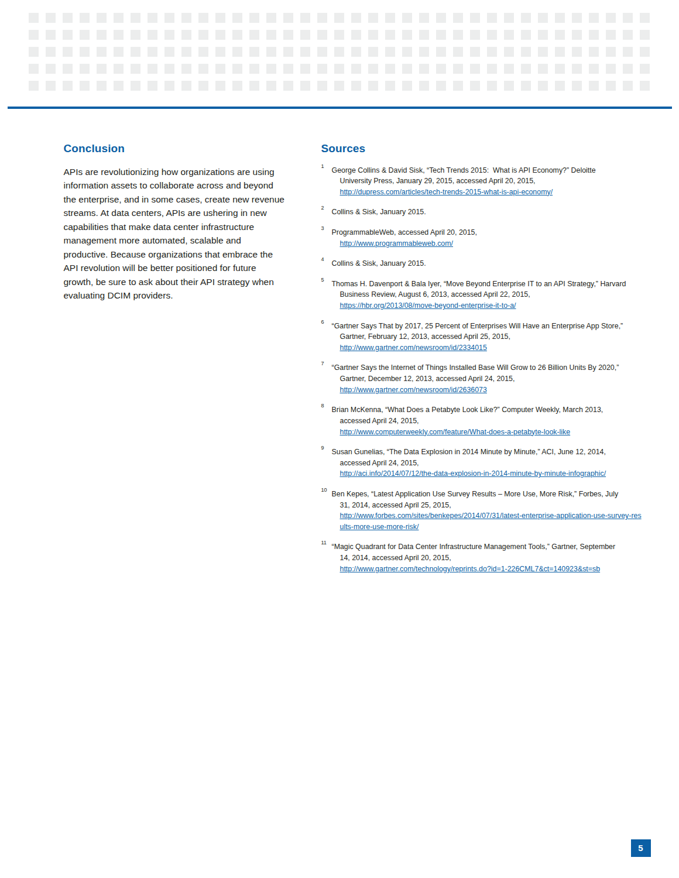Conclusion
APIs are revolutionizing how organizations are using information assets to collaborate across and beyond the enterprise, and in some cases, create new revenue streams. At data centers, APIs are ushering in new capabilities that make data center infrastructure management more automated, scalable and productive. Because organizations that embrace the API revolution will be better positioned for future growth, be sure to ask about their API strategy when evaluating DCIM providers.
Sources
1 George Collins & David Sisk, “Tech Trends 2015: What is API Economy?” Deloitte University Press, January 29, 2015, accessed April 20, 2015, http://dupress.com/articles/tech-trends-2015-what-is-api-economy/
2 Collins & Sisk, January 2015.
3 ProgrammableWeb, accessed April 20, 2015, http://www.programmableweb.com/
4 Collins & Sisk, January 2015.
5 Thomas H. Davenport & Bala Iyer, “Move Beyond Enterprise IT to an API Strategy,” Harvard Business Review, August 6, 2013, accessed April 22, 2015, https://hbr.org/2013/08/move-beyond-enterprise-it-to-a/
6 “Gartner Says That by 2017, 25 Percent of Enterprises Will Have an Enterprise App Store,” Gartner, February 12, 2013, accessed April 25, 2015, http://www.gartner.com/newsroom/id/2334015
7 “Gartner Says the Internet of Things Installed Base Will Grow to 26 Billion Units By 2020,” Gartner, December 12, 2013, accessed April 24, 2015, http://www.gartner.com/newsroom/id/2636073
8 Brian McKenna, “What Does a Petabyte Look Like?” Computer Weekly, March 2013, accessed April 24, 2015, http://www.computerweekly.com/feature/What-does-a-petabyte-look-like
9 Susan Gunelias, “The Data Explosion in 2014 Minute by Minute,” ACI, June 12, 2014, accessed April 24, 2015, http://aci.info/2014/07/12/the-data-explosion-in-2014-minute-by-minute-infographic/
10 Ben Kepes, “Latest Application Use Survey Results – More Use, More Risk,” Forbes, July 31, 2014, accessed April 25, 2015, http://www.forbes.com/sites/benkepes/2014/07/31/latest-enterprise-application-use-survey-results-more-use-more-risk/
11 “Magic Quadrant for Data Center Infrastructure Management Tools,” Gartner, September 14, 2014, accessed April 20, 2015, http://www.gartner.com/technology/reprints.do?id=1-226CML7&ct=140923&st=sb
5